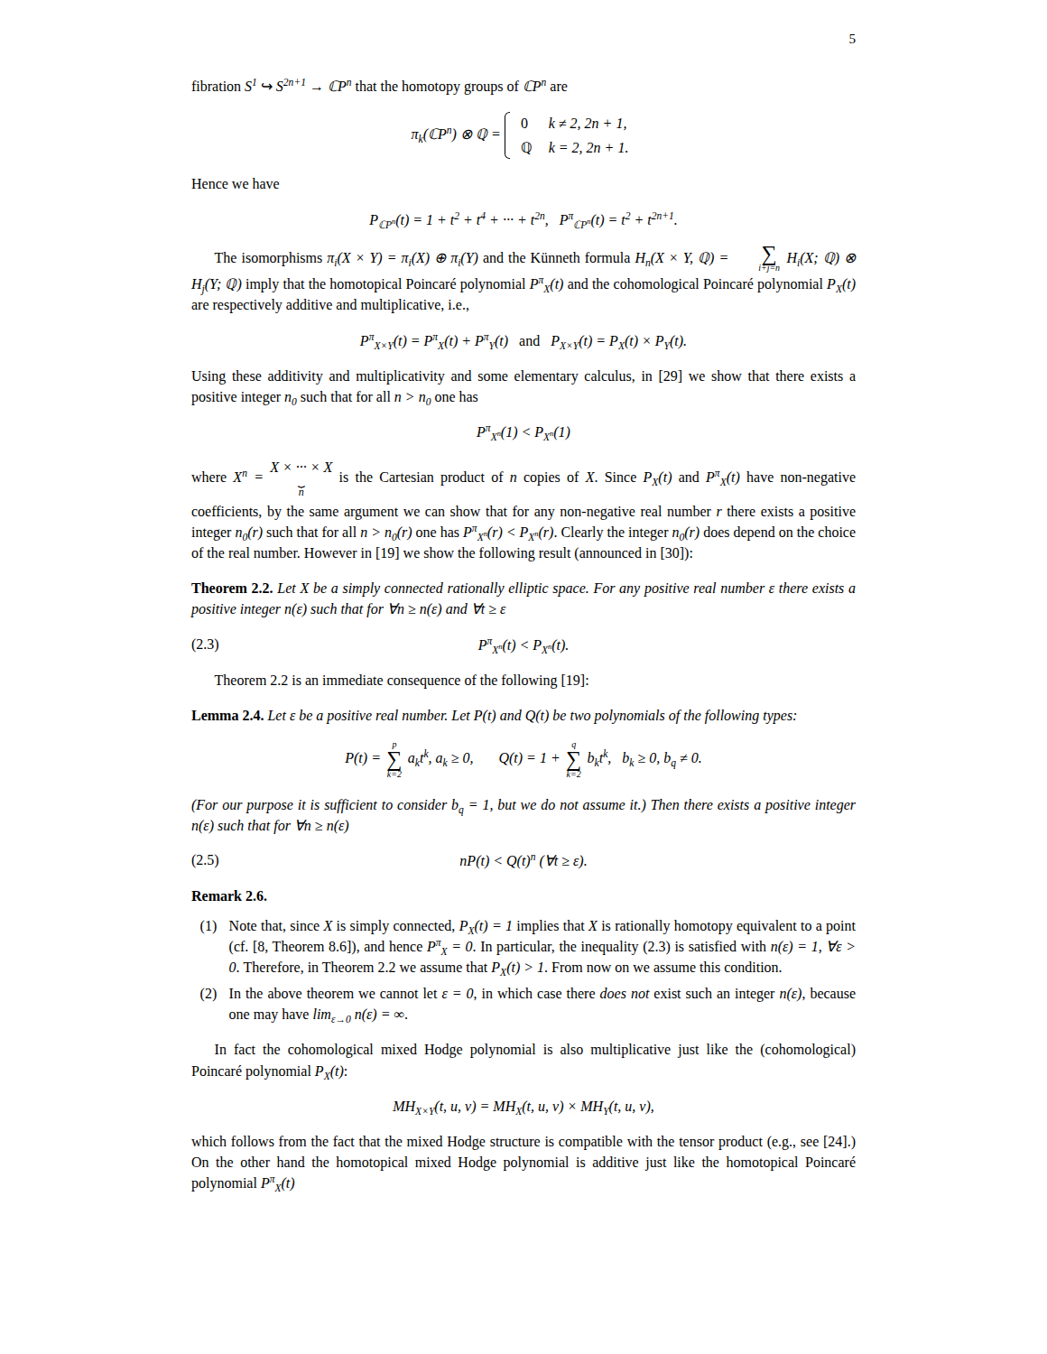5
fibration S1 ↪ S2n+1 → ℂPn that the homotopy groups of ℂPn are
πk(ℂPn) ⊗ ℚ =
| 0 | k ≠ 2, 2n + 1, |
| ℚ | k = 2, 2n + 1. |
Hence we have
PℂPn(t) = 1 + t2 + t4 + ··· + t2n, PπℂPn(t) = t2 + t2n+1.
The isomorphisms πi(X × Y) = πi(X) ⊕ πi(Y) and the Künneth formula Hn(X × Y, ℚ) = ∑i+j=n Hi(X; ℚ) ⊗ Hj(Y; ℚ) imply that the homotopical Poincaré polynomial PπX(t) and the cohomological Poincaré polynomial PX(t) are respectively additive and multiplicative, i.e.,
PπX×Y(t) = PπX(t) + PπY(t) and PX×Y(t) = PX(t) × PY(t).
Using these additivity and multiplicativity and some elementary calculus, in [29] we show that there exists a positive integer n0 such that for all n > n0 one has
PπXn(1) < PXn(1)
where Xn = X × ··· × X⏟n is the Cartesian product of n copies of X. Since PX(t) and PπX(t) have non-negative coefficients, by the same argument we can show that for any non-negative real number r there exists a positive integer n0(r) such that for all n > n0(r) one has PπXn(r) < PXn(r). Clearly the integer n0(r) does depend on the choice of the real number. However in [19] we show the following result (announced in [30]):
Theorem 2.2. Let X be a simply connected rationally elliptic space. For any positive real number ε there exists a positive integer n(ε) such that for ∀n ≥ n(ε) and ∀t ≥ ε
(2.3) PπXn(t) < PXn(t).
Theorem 2.2 is an immediate consequence of the following [19]:
Lemma 2.4. Let ε be a positive real number. Let P(t) and Q(t) be two polynomials of the following types:
P(t) = p∑k=2 aktk, ak ≥ 0, Q(t) = 1 + q∑k=2 bktk, bk ≥ 0, bq ≠ 0.
(For our purpose it is sufficient to consider bq = 1, but we do not assume it.) Then there exists a positive integer n(ε) such that for ∀n ≥ n(ε)
(2.5) nP(t) < Q(t)n (∀t ≥ ε).
Remark 2.6.
(1) Note that, since X is simply connected, PX(t) = 1 implies that X is rationally homotopy equivalent to a point (cf. [8, Theorem 8.6]), and hence PπX = 0. In particular, the inequality (2.3) is satisfied with n(ε) = 1, ∀ε > 0. Therefore, in Theorem 2.2 we assume that PX(t) > 1. From now on we assume this condition.
(2) In the above theorem we cannot let ε = 0, in which case there does not exist such an integer n(ε), because one may have limε→0 n(ε) = ∞.
In fact the cohomological mixed Hodge polynomial is also multiplicative just like the (cohomological) Poincaré polynomial PX(t):
MHX×Y(t, u, v) = MHX(t, u, v) × MHY(t, u, v),
which follows from the fact that the mixed Hodge structure is compatible with the tensor product (e.g., see [24].) On the other hand the homotopical mixed Hodge polynomial is additive just like the homotopical Poincaré polynomial PπX(t)